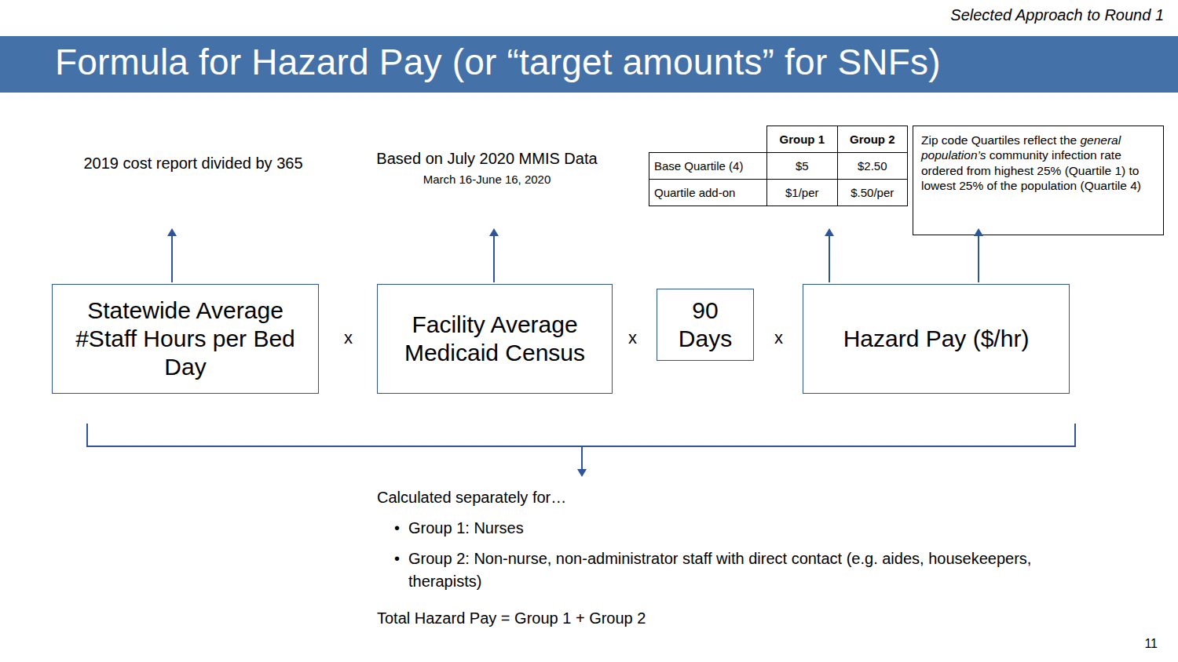Selected Approach to Round 1
Formula for Hazard Pay (or “target amounts” for SNFs)
| | Group 1 | Group 2 |
| Base Quartile (4) | $5 | $2.50 |
| Quartile add-on | $1/per | $.50/per |
Zip code Quartiles reflect the general population’s community infection rate ordered from highest 25% (Quartile 1) to lowest 25% of the population (Quartile 4)
2019 cost report divided by 365
Based on July 2020 MMIS Data
March 16-June 16, 2020
Statewide Average #Staff Hours per Bed Day
x
Facility Average Medicaid Census
x
90 Days
x
Hazard Pay ($/hr)
Calculated separately for…
Group 1: Nurses
Group 2: Non-nurse, non-administrator staff with direct contact (e.g. aides, housekeepers, therapists)
Total Hazard Pay = Group 1 + Group 2
11